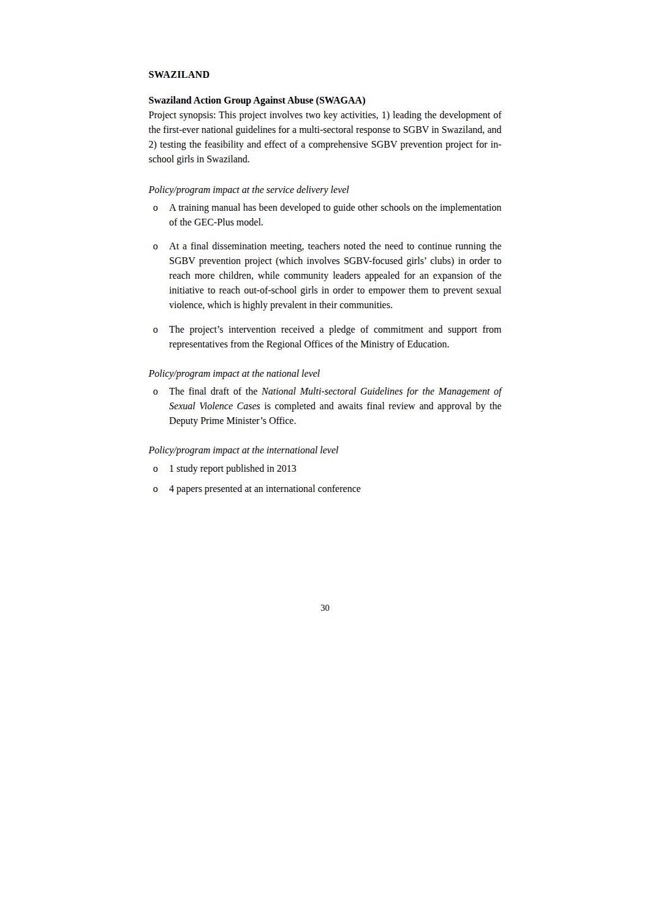SWAZILAND
Swaziland Action Group Against Abuse (SWAGAA)
Project synopsis: This project involves two key activities, 1) leading the development of the first-ever national guidelines for a multi-sectoral response to SGBV in Swaziland, and 2) testing the feasibility and effect of a comprehensive SGBV prevention project for in-school girls in Swaziland.
Policy/program impact at the service delivery level
A training manual has been developed to guide other schools on the implementation of the GEC-Plus model.
At a final dissemination meeting, teachers noted the need to continue running the SGBV prevention project (which involves SGBV-focused girls’ clubs) in order to reach more children, while community leaders appealed for an expansion of the initiative to reach out-of-school girls in order to empower them to prevent sexual violence, which is highly prevalent in their communities.
The project’s intervention received a pledge of commitment and support from representatives from the Regional Offices of the Ministry of Education.
Policy/program impact at the national level
The final draft of the National Multi-sectoral Guidelines for the Management of Sexual Violence Cases is completed and awaits final review and approval by the Deputy Prime Minister’s Office.
Policy/program impact at the international level
1 study report published in 2013
4 papers presented at an international conference
30